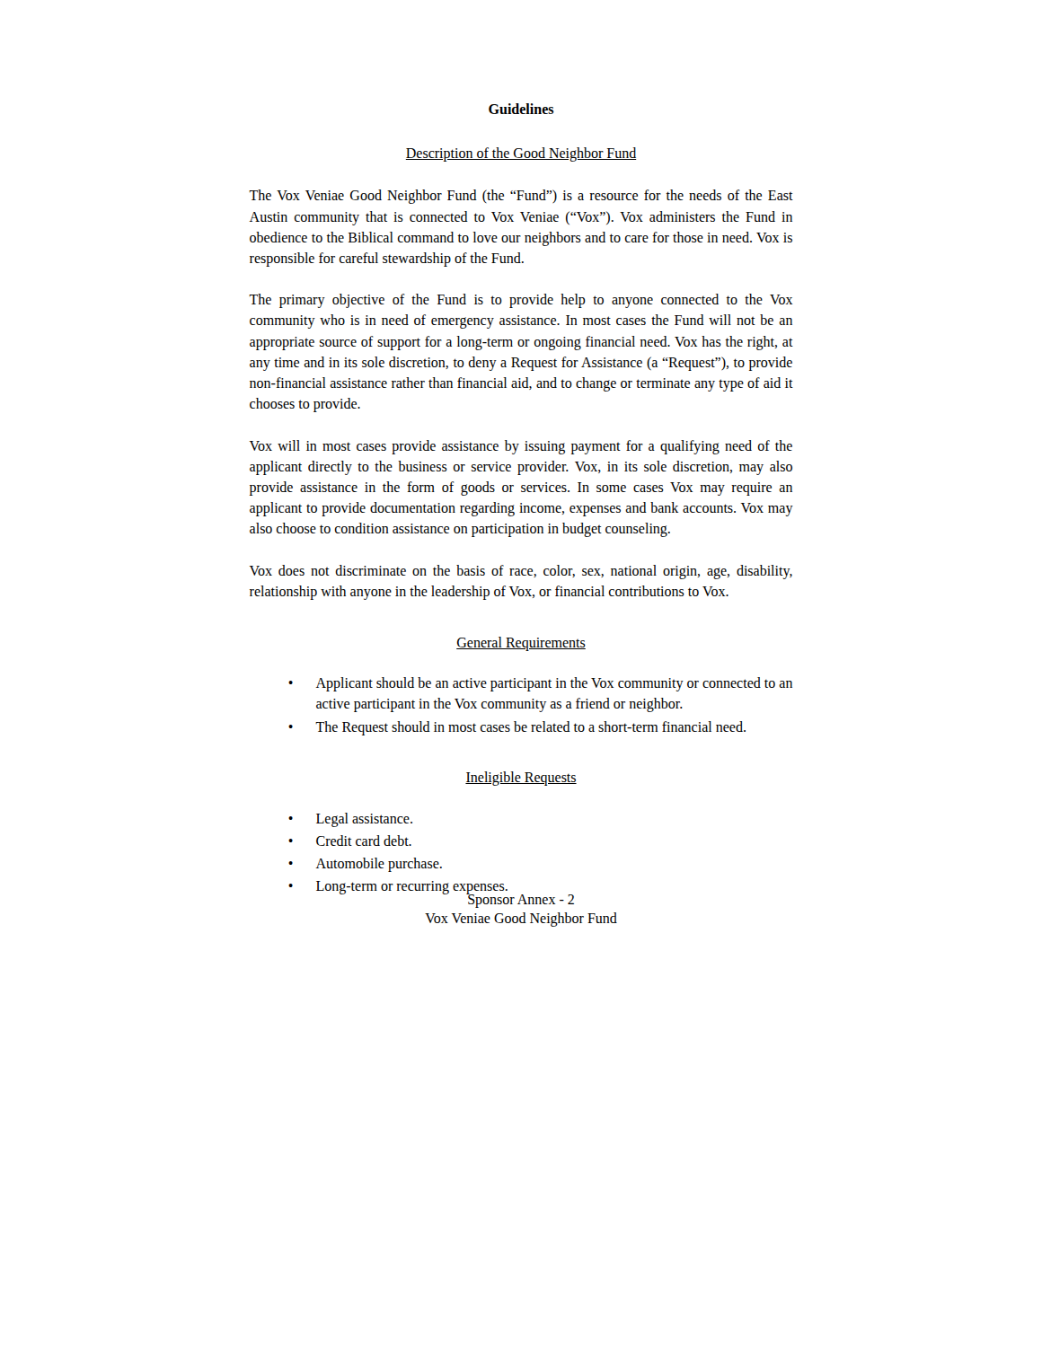Guidelines
Description of the Good Neighbor Fund
The Vox Veniae Good Neighbor Fund (the “Fund”) is a resource for the needs of the East Austin community that is connected to Vox Veniae (“Vox”). Vox administers the Fund in obedience to the Biblical command to love our neighbors and to care for those in need. Vox is responsible for careful stewardship of the Fund.
The primary objective of the Fund is to provide help to anyone connected to the Vox community who is in need of emergency assistance. In most cases the Fund will not be an appropriate source of support for a long-term or ongoing financial need. Vox has the right, at any time and in its sole discretion, to deny a Request for Assistance (a “Request”), to provide non-financial assistance rather than financial aid, and to change or terminate any type of aid it chooses to provide.
Vox will in most cases provide assistance by issuing payment for a qualifying need of the applicant directly to the business or service provider. Vox, in its sole discretion, may also provide assistance in the form of goods or services. In some cases Vox may require an applicant to provide documentation regarding income, expenses and bank accounts. Vox may also choose to condition assistance on participation in budget counseling.
Vox does not discriminate on the basis of race, color, sex, national origin, age, disability, relationship with anyone in the leadership of Vox, or financial contributions to Vox.
General Requirements
Applicant should be an active participant in the Vox community or connected to an active participant in the Vox community as a friend or neighbor.
The Request should in most cases be related to a short-term financial need.
Ineligible Requests
Legal assistance.
Credit card debt.
Automobile purchase.
Long-term or recurring expenses.
Sponsor Annex - 2
Vox Veniae Good Neighbor Fund